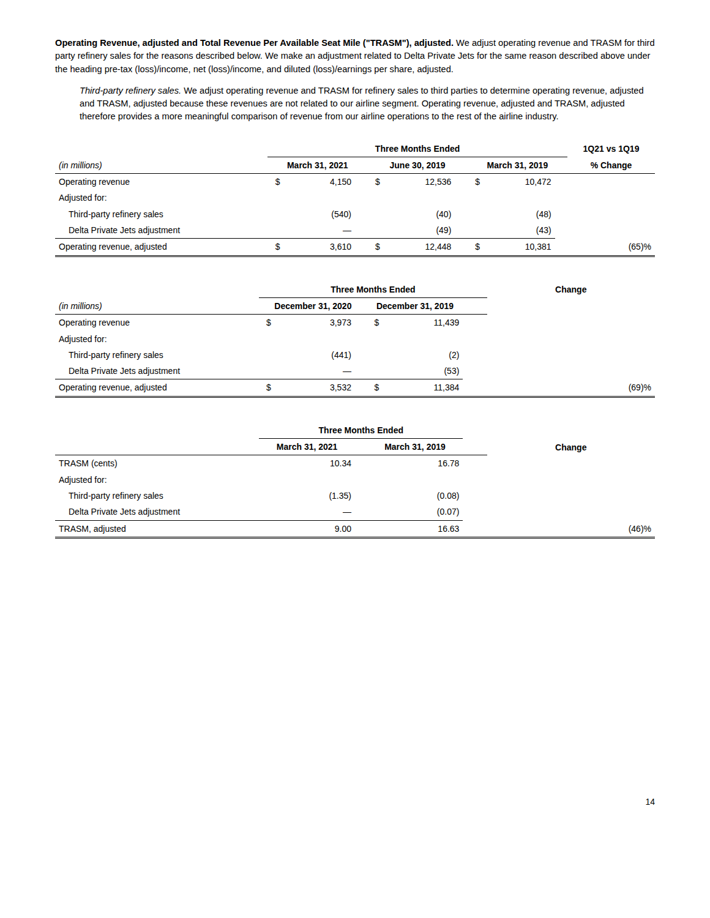Operating Revenue, adjusted and Total Revenue Per Available Seat Mile ("TRASM"), adjusted. We adjust operating revenue and TRASM for third party refinery sales for the reasons described below. We make an adjustment related to Delta Private Jets for the same reason described above under the heading pre-tax (loss)/income, net (loss)/income, and diluted (loss)/earnings per share, adjusted.
Third-party refinery sales. We adjust operating revenue and TRASM for refinery sales to third parties to determine operating revenue, adjusted and TRASM, adjusted because these revenues are not related to our airline segment. Operating revenue, adjusted and TRASM, adjusted therefore provides a more meaningful comparison of revenue from our airline operations to the rest of the airline industry.
| | Three Months Ended | 1Q21 vs 1Q19 |
| (in millions) | March 31, 2021 | June 30, 2019 | March 31, 2019 | % Change |
| Operating revenue | $ | 4,150 | | $ | 12,536 | | $ | 10,472 | | |
| Adjusted for: | | | | | | | | | | |
| Third-party refinery sales | | (540) | | | (40) | | | (48) | | |
| Delta Private Jets adjustment | | — | | | (49) | | | (43) | | |
| Operating revenue, adjusted | $ | 3,610 | | $ | 12,448 | | $ | 10,381 | | (65)% |
| | Three Months Ended | Change |
| (in millions) | December 31, 2020 | December 31, 2019 | | |
| Operating revenue | $ | 3,973 | | $ | 11,439 | | |
| Adjusted for: | | | | | | | |
| Third-party refinery sales | | (441) | | | (2) | | |
| Delta Private Jets adjustment | | — | | | (53) | | |
| Operating revenue, adjusted | $ | 3,532 | | $ | 11,384 | | (69)% |
| | Three Months Ended | | |
| | March 31, 2021 | | March 31, 2019 | | Change |
| TRASM (cents) | 10.34 | | 16.78 | | |
| Adjusted for: | | | | | |
| Third-party refinery sales | (1.35) | | (0.08) | | |
| Delta Private Jets adjustment | — | | (0.07) | | |
| TRASM, adjusted | 9.00 | | 16.63 | | (46)% |
14